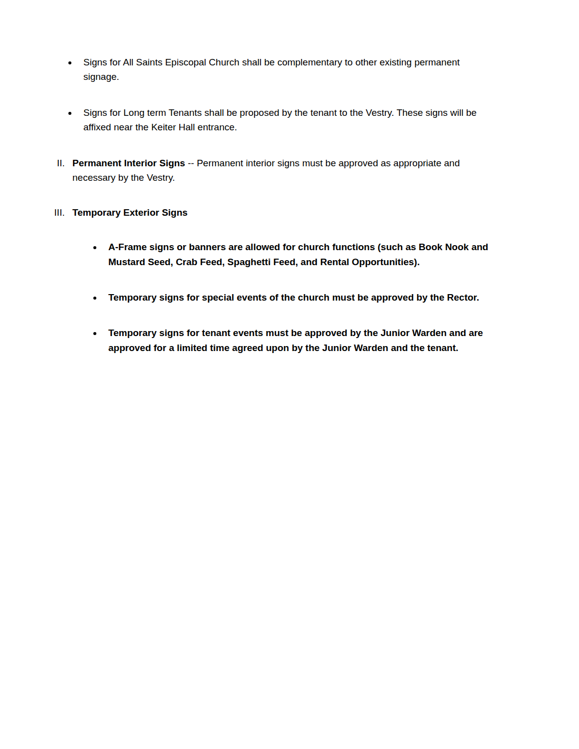Signs for All Saints Episcopal Church shall be complementary to other existing permanent signage.
Signs for Long term Tenants shall be proposed by the tenant to the Vestry. These signs will be affixed near the Keiter Hall entrance.
Permanent Interior Signs -- Permanent interior signs must be approved as appropriate and necessary by the Vestry.
Temporary Exterior Signs
A-Frame signs or banners are allowed for church functions (such as Book Nook and Mustard Seed, Crab Feed, Spaghetti Feed, and Rental Opportunities).
Temporary signs for special events of the church must be approved by the Rector.
Temporary signs for tenant events must be approved by the Junior Warden and are approved for a limited time agreed upon by the Junior Warden and the tenant.